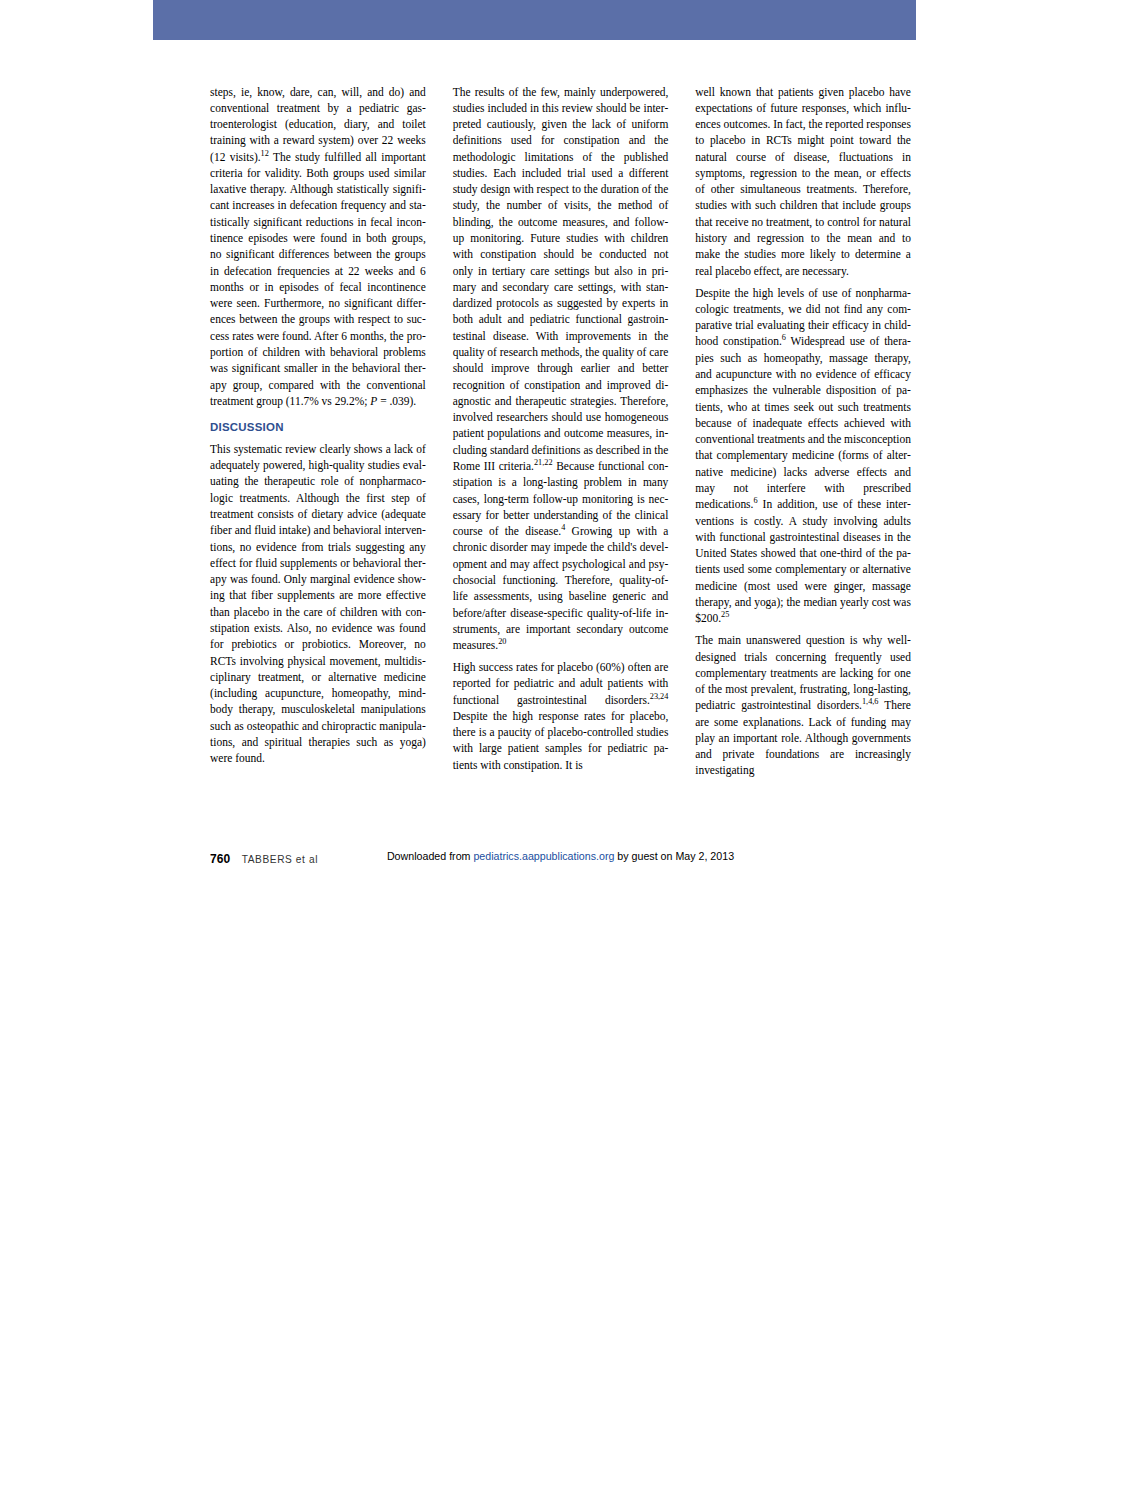steps, ie, know, dare, can, will, and do) and conventional treatment by a pediatric gastroenterologist (education, diary, and toilet training with a reward system) over 22 weeks (12 visits).12 The study fulfilled all important criteria for validity. Both groups used similar laxative therapy. Although statistically significant increases in defecation frequency and statistically significant reductions in fecal incontinence episodes were found in both groups, no significant differences between the groups in defecation frequencies at 22 weeks and 6 months or in episodes of fecal incontinence were seen. Furthermore, no significant differences between the groups with respect to success rates were found. After 6 months, the proportion of children with behavioral problems was significant smaller in the behavioral therapy group, compared with the conventional treatment group (11.7% vs 29.2%; P = .039).
Discussion
This systematic review clearly shows a lack of adequately powered, high-quality studies evaluating the therapeutic role of nonpharmacologic treatments. Although the first step of treatment consists of dietary advice (adequate fiber and fluid intake) and behavioral interventions, no evidence from trials suggesting any effect for fluid supplements or behavioral therapy was found. Only marginal evidence showing that fiber supplements are more effective than placebo in the care of children with constipation exists. Also, no evidence was found for prebiotics or probiotics. Moreover, no RCTs involving physical movement, multidisciplinary treatment, or alternative medicine (including acupuncture, homeopathy, mind-body therapy, musculoskeletal manipulations such as osteopathic and chiropractic manipulations, and spiritual therapies such as yoga) were found.
The results of the few, mainly underpowered, studies included in this review should be interpreted cautiously, given the lack of uniform definitions used for constipation and the methodologic limitations of the published studies. Each included trial used a different study design with respect to the duration of the study, the number of visits, the method of blinding, the outcome measures, and follow-up monitoring. Future studies with children with constipation should be conducted not only in tertiary care settings but also in primary and secondary care settings, with standardized protocols as suggested by experts in both adult and pediatric functional gastrointestinal disease. With improvements in the quality of research methods, the quality of care should improve through earlier and better recognition of constipation and improved diagnostic and therapeutic strategies. Therefore, involved researchers should use homogeneous patient populations and outcome measures, including standard definitions as described in the Rome III criteria.21,22 Because functional constipation is a long-lasting problem in many cases, long-term follow-up monitoring is necessary for better understanding of the clinical course of the disease.4 Growing up with a chronic disorder may impede the child's development and may affect psychological and psychosocial functioning. Therefore, quality-of-life assessments, using baseline generic and before/after disease-specific quality-of-life instruments, are important secondary outcome measures.20
High success rates for placebo (60%) often are reported for pediatric and adult patients with functional gastrointestinal disorders.23,24 Despite the high response rates for placebo, there is a paucity of placebo-controlled studies with large patient samples for pediatric patients with constipation. It is
well known that patients given placebo have expectations of future responses, which influences outcomes. In fact, the reported responses to placebo in RCTs might point toward the natural course of disease, fluctuations in symptoms, regression to the mean, or effects of other simultaneous treatments. Therefore, studies with such children that include groups that receive no treatment, to control for natural history and regression to the mean and to make the studies more likely to determine a real placebo effect, are necessary.
Despite the high levels of use of nonpharmacologic treatments, we did not find any comparative trial evaluating their efficacy in childhood constipation.6 Widespread use of therapies such as homeopathy, massage therapy, and acupuncture with no evidence of efficacy emphasizes the vulnerable disposition of patients, who at times seek out such treatments because of inadequate effects achieved with conventional treatments and the misconception that complementary medicine (forms of alternative medicine) lacks adverse effects and may not interfere with prescribed medications.6 In addition, use of these interventions is costly. A study involving adults with functional gastrointestinal diseases in the United States showed that one-third of the patients used some complementary or alternative medicine (most used were ginger, massage therapy, and yoga); the median yearly cost was $200.25
The main unanswered question is why well-designed trials concerning frequently used complementary treatments are lacking for one of the most prevalent, frustrating, long-lasting, pediatric gastrointestinal disorders.1,4,6 There are some explanations. Lack of funding may play an important role. Although governments and private foundations are increasingly investigating
760 TABBERS et al
Downloaded from pediatrics.aappublications.org by guest on May 2, 2013